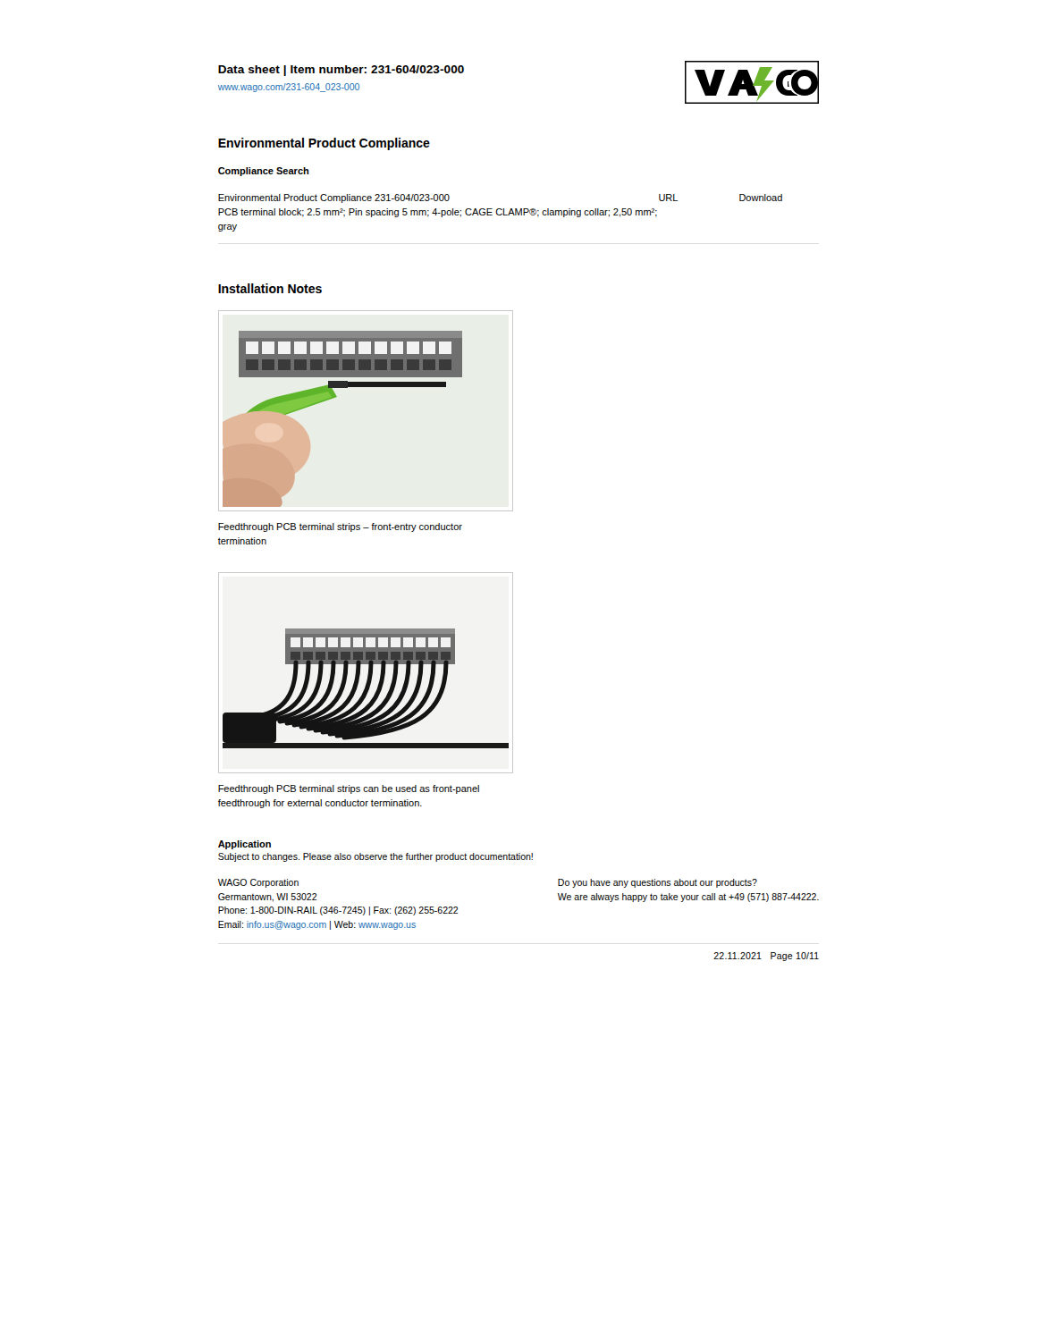Data sheet | Item number: 231-604/023-000
www.wago.com/231-604_023-000
Environmental Product Compliance
Compliance Search
| Environmental Product Compliance 231-604/023-000 PCB terminal block; 2.5 mm²; Pin spacing 5 mm; 4-pole; CAGE CLAMP®; clamping collar; 2,50 mm²; gray | URL | Download |
Installation Notes
Feedthrough PCB terminal strips – front-entry conductor termination
Feedthrough PCB terminal strips can be used as front-panel feedthrough for external conductor termination.
Application
Subject to changes. Please also observe the further product documentation!
WAGO Corporation
Germantown, WI 53022
Phone: 1-800-DIN-RAIL (346-7245) | Fax: (262) 255-6222
Email: info.us@wago.com | Web: www.wago.us
Do you have any questions about our products?
We are always happy to take your call at +49 (571) 887-44222.
22.11.2021 Page 10/11